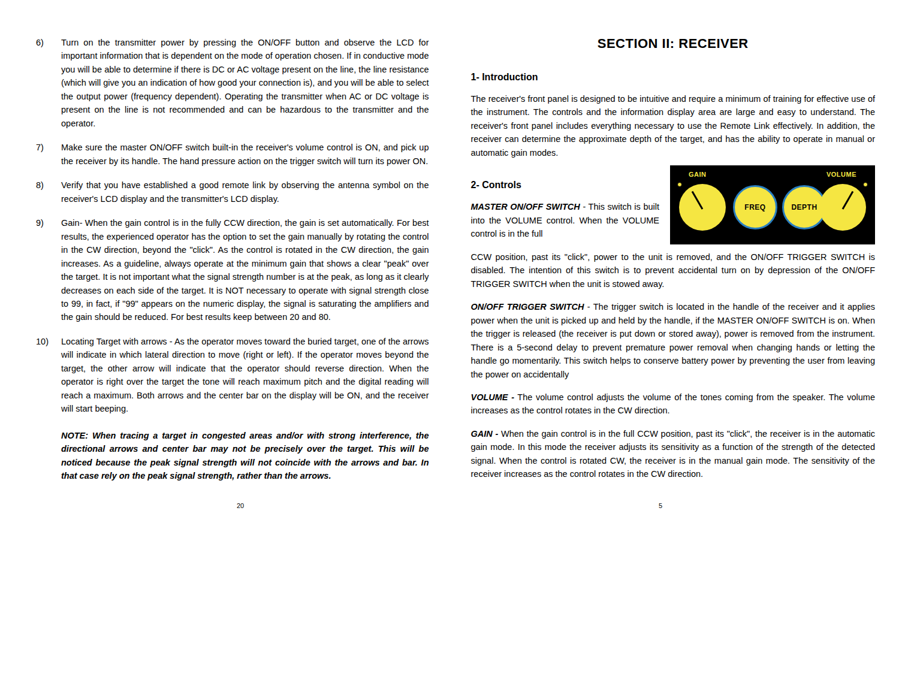6) Turn on the transmitter power by pressing the ON/OFF button and observe the LCD for important information that is dependent on the mode of operation chosen. If in conductive mode you will be able to determine if there is DC or AC voltage present on the line, the line resistance (which will give you an indication of how good your connection is), and you will be able to select the output power (frequency dependent). Operating the transmitter when AC or DC voltage is present on the line is not recommended and can be hazardous to the transmitter and the operator.
7) Make sure the master ON/OFF switch built-in the receiver's volume control is ON, and pick up the receiver by its handle. The hand pressure action on the trigger switch will turn its power ON.
8) Verify that you have established a good remote link by observing the antenna symbol on the receiver's LCD display and the transmitter's LCD display.
9) Gain- When the gain control is in the fully CCW direction, the gain is set automatically. For best results, the experienced operator has the option to set the gain manually by rotating the control in the CW direction, beyond the "click". As the control is rotated in the CW direction, the gain increases. As a guideline, always operate at the minimum gain that shows a clear "peak" over the target. It is not important what the signal strength number is at the peak, as long as it clearly decreases on each side of the target. It is NOT necessary to operate with signal strength close to 99, in fact, if "99" appears on the numeric display, the signal is saturating the amplifiers and the gain should be reduced. For best results keep between 20 and 80.
10) Locating Target with arrows - As the operator moves toward the buried target, one of the arrows will indicate in which lateral direction to move (right or left). If the operator moves beyond the target, the other arrow will indicate that the operator should reverse direction. When the operator is right over the target the tone will reach maximum pitch and the digital reading will reach a maximum. Both arrows and the center bar on the display will be ON, and the receiver will start beeping.
NOTE: When tracing a target in congested areas and/or with strong interference, the directional arrows and center bar may not be precisely over the target. This will be noticed because the peak signal strength will not coincide with the arrows and bar. In that case rely on the peak signal strength, rather than the arrows.
SECTION II: RECEIVER
1- Introduction
The receiver's front panel is designed to be intuitive and require a minimum of training for effective use of the instrument. The controls and the information display area are large and easy to understand. The receiver's front panel includes everything necessary to use the Remote Link effectively. In addition, the receiver can determine the approximate depth of the target, and has the ability to operate in manual or automatic gain modes.
2- Controls
MASTER ON/OFF SWITCH - This switch is built into the VOLUME control. When the VOLUME control is in the full
GAIN VOLUME
FREQ
DEPTH
CCW position, past its "click", power to the unit is removed, and the ON/OFF TRIGGER SWITCH is disabled. The intention of this switch is to prevent accidental turn on by depression of the ON/OFF TRIGGER SWITCH when the unit is stowed away.
ON/OFF TRIGGER SWITCH - The trigger switch is located in the handle of the receiver and it applies power when the unit is picked up and held by the handle, if the MASTER ON/OFF SWITCH is on. When the trigger is released (the receiver is put down or stored away), power is removed from the instrument. There is a 5-second delay to prevent premature power removal when changing hands or letting the handle go momentarily. This switch helps to conserve battery power by preventing the user from leaving the power on accidentally
VOLUME - The volume control adjusts the volume of the tones coming from the speaker. The volume increases as the control rotates in the CW direction.
GAIN - When the gain control is in the full CCW position, past its "click", the receiver is in the automatic gain mode. In this mode the receiver adjusts its sensitivity as a function of the strength of the detected signal. When the control is rotated CW, the receiver is in the manual gain mode. The sensitivity of the receiver increases as the control rotates in the CW direction.
20 5